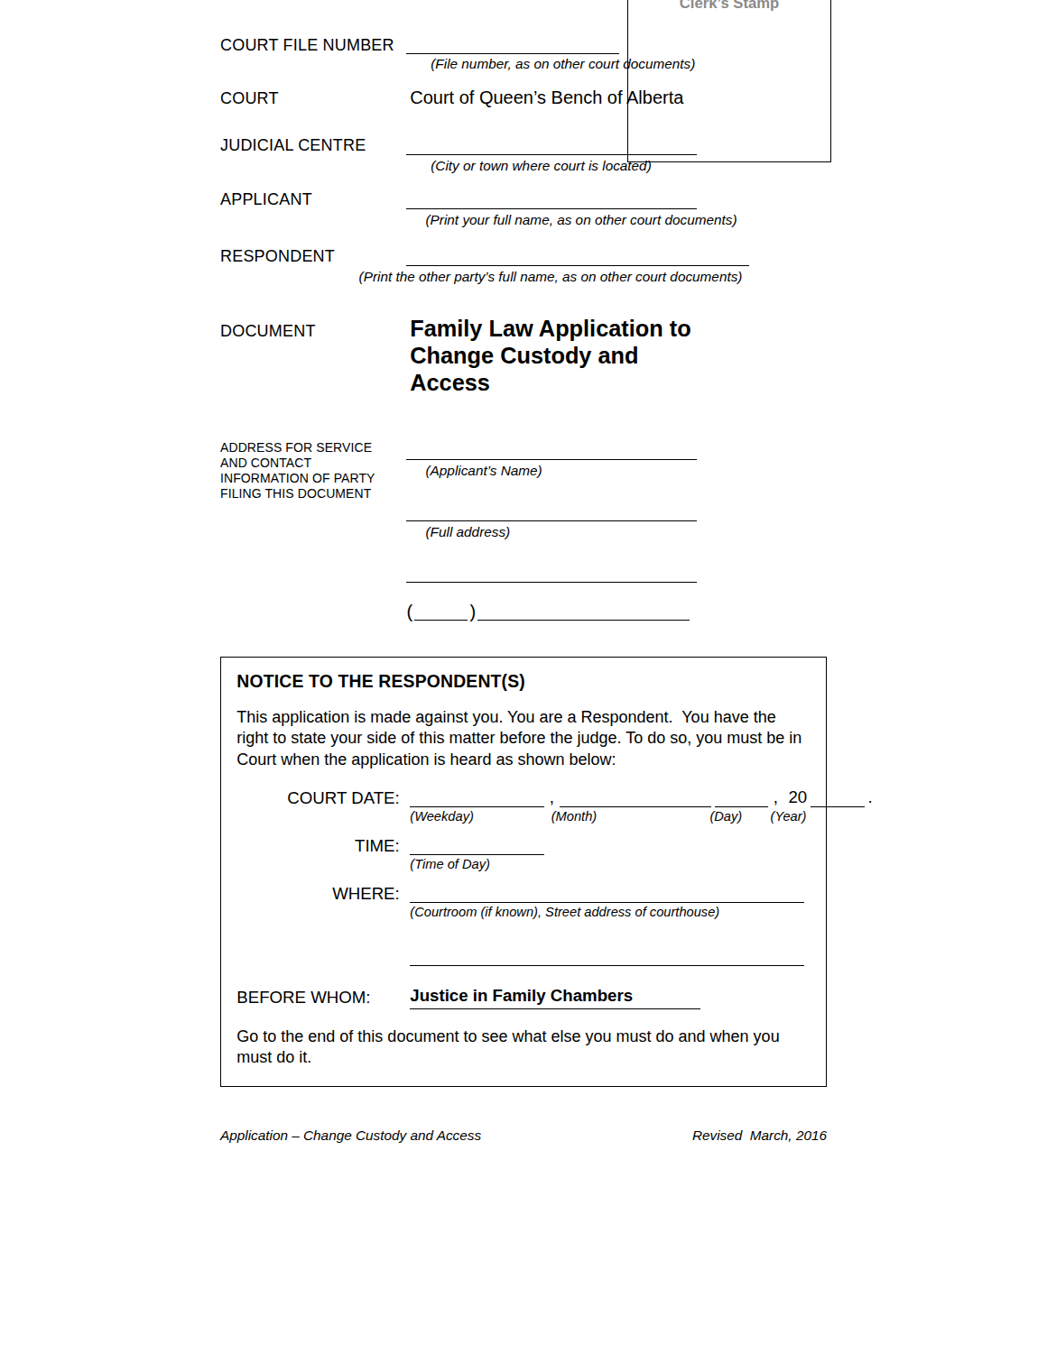Clerk’s Stamp
COURT FILE NUMBER
(File number, as on other court documents)
COURT
Court of Queen’s Bench of Alberta
JUDICIAL CENTRE
(City or town where court is located)
APPLICANT
(Print your full name, as on other court documents)
RESPONDENT
(Print the other party’s full name, as on other court documents)
DOCUMENT
Family Law Application to
Change Custody and
Access
ADDRESS FOR SERVICE
AND CONTACT
INFORMATION OF PARTY
FILING THIS DOCUMENT
(Applicant’s Name)
(Full address)
(
)
NOTICE TO THE RESPONDENT(S)
This application is made against you. You are a Respondent. You have the right to state your side of this matter before the judge. To do so, you must be in Court when the application is heard as shown below:
COURT DATE:
,
, 20
.
(Weekday) (Month) (Day) (Year)
TIME:
(Time of Day)
WHERE:
(Courtroom (if known), Street address of courthouse)
BEFORE WHOM:
Justice in Family Chambers
Go to the end of this document to see what else you must do and when you must do it.
Application – Change Custody and Access Revised March, 2016